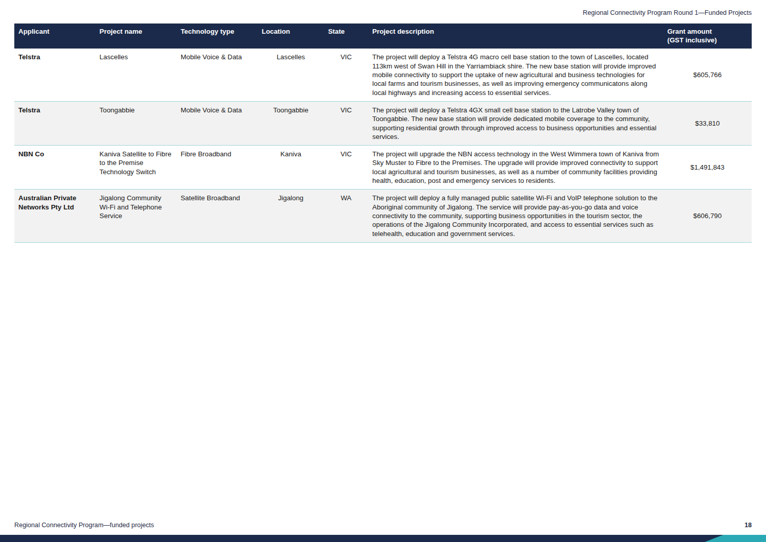Regional Connectivity Program Round 1—Funded Projects
| Applicant | Project name | Technology type | Location | State | Project description | Grant amount (GST inclusive) |
| --- | --- | --- | --- | --- | --- | --- |
| Telstra | Lascelles | Mobile Voice & Data | Lascelles | VIC | The project will deploy a Telstra 4G macro cell base station to the town of Lascelles, located 113km west of Swan Hill in the Yarriambiack shire. The new base station will provide improved mobile connectivity to support the uptake of new agricultural and business technologies for local farms and tourism businesses, as well as improving emergency communicatons along local highways and increasing access to essential services. | $605,766 |
| Telstra | Toongabbie | Mobile Voice & Data | Toongabbie | VIC | The project will deploy a Telstra 4GX small cell base station to the Latrobe Valley town of Toongabbie. The new base station will provide dedicated mobile coverage to the community, supporting residential growth through improved access to business opportunities and essential services. | $33,810 |
| NBN Co | Kaniva Satellite to Fibre to the Premise Technology Switch | Fibre Broadband | Kaniva | VIC | The project will upgrade the NBN access technology in the West Wimmera town of Kaniva from Sky Muster to Fibre to the Premises. The upgrade will provide improved connectivity to support local agricultural and tourism businesses, as well as a number of community facilities providing health, education, post and emergency services to residents. | $1,491,843 |
| Australian Private Networks Pty Ltd | Jigalong Community Wi-Fi and Telephone Service | Satellite Broadband | Jigalong | WA | The project will deploy a fully managed public satellite Wi-Fi and VoIP telephone solution to the Aboriginal community of Jigalong. The service will provide pay-as-you-go data and voice connectivity to the community, supporting business opportunities in the tourism sector, the operations of the Jigalong Community Incorporated, and access to essential services such as telehealth, education and government services. | $606,790 |
Regional Connectivity Program—funded projects
18